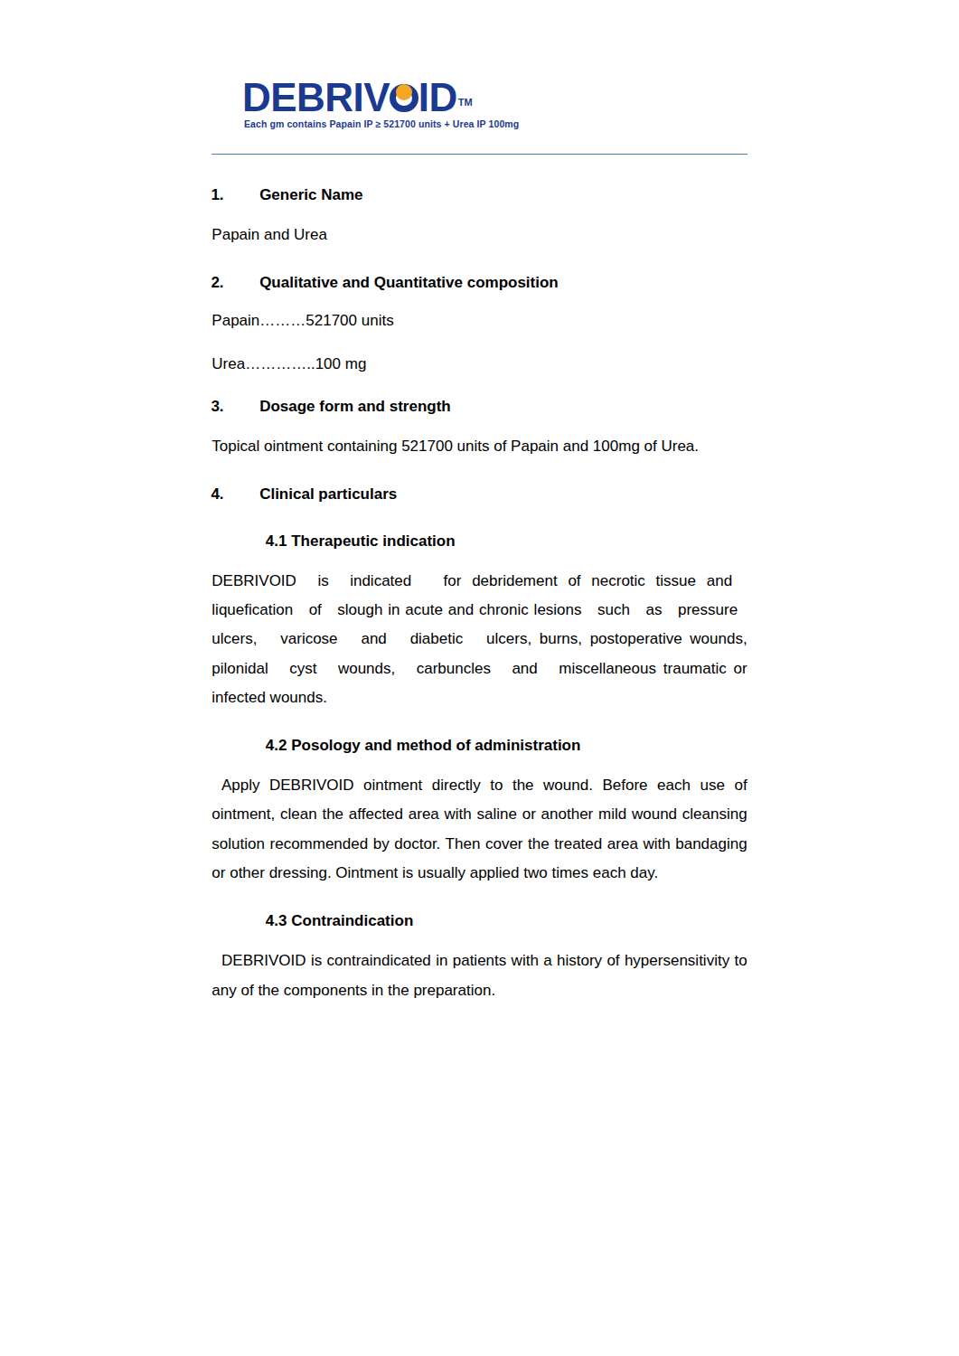DEBRIV ID TM
Each gm contains Papain IP ≥ 521700 units + Urea IP 100mg
Generic Name
Papain and Urea
Qualitative and Quantitative composition
Papain………521700 units
Urea…………..100 mg
Dosage form and strength
Topical ointment containing 521700 units of Papain and 100mg of Urea.
Clinical particulars
4.1 Therapeutic indication
DEBRIVOID is indicated for debridement of necrotic tissue and liquefication of slough in acute and chronic lesions such as pressure ulcers, varicose and diabetic ulcers, burns, postoperative wounds, pilonidal cyst wounds, carbuncles and miscellaneous traumatic or infected wounds.
4.2 Posology and method of administration
Apply DEBRIVOID ointment directly to the wound. Before each use of ointment, clean the affected area with saline or another mild wound cleansing solution recommended by doctor. Then cover the treated area with bandaging or other dressing. Ointment is usually applied two times each day.
4.3 Contraindication
DEBRIVOID is contraindicated in patients with a history of hypersensitivity to any of the components in the preparation.